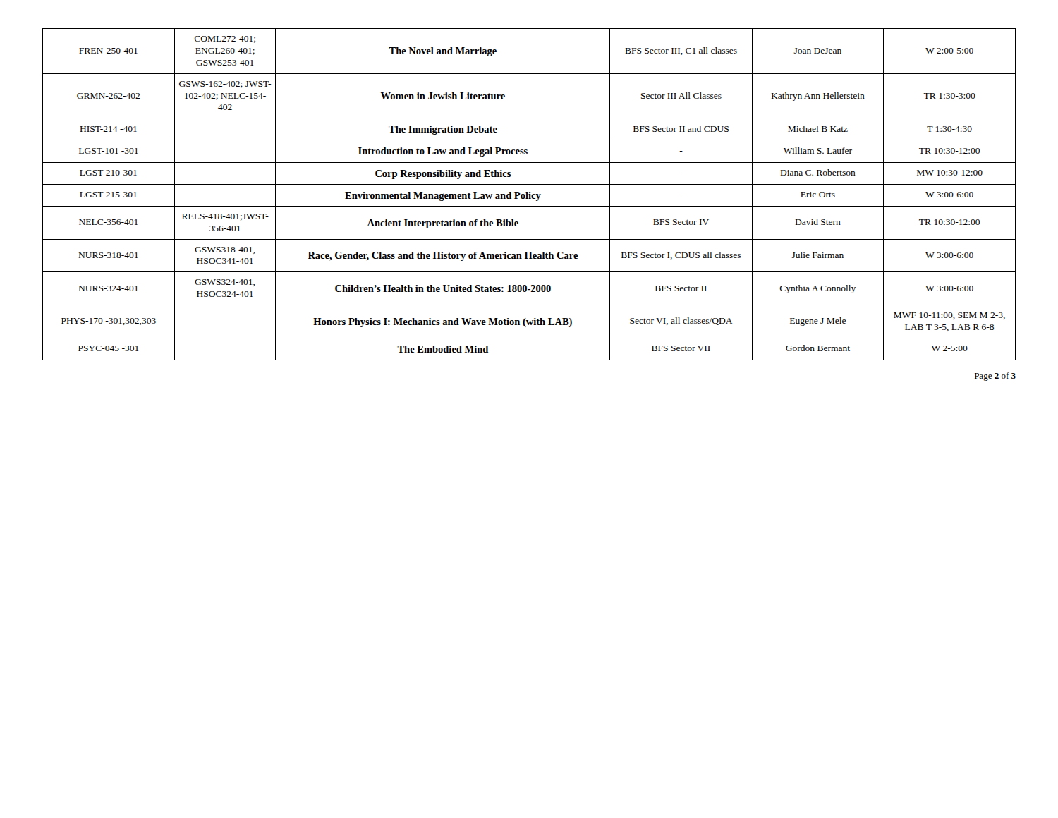| FREN-250-401 | COML272-401; ENGL260-401; GSWS253-401 | The Novel and Marriage | BFS Sector III, C1 all classes | Joan DeJean | W 2:00-5:00 |
| GRMN-262-402 | GSWS-162-402; JWST-102-402; NELC-154-402 | Women in Jewish Literature | Sector III All Classes | Kathryn Ann Hellerstein | TR 1:30-3:00 |
| HIST-214 -401 | | The Immigration Debate | BFS Sector II and CDUS | Michael B Katz | T 1:30-4:30 |
| LGST-101 -301 | | Introduction to Law and Legal Process | - | William S. Laufer | TR 10:30-12:00 |
| LGST-210-301 | | Corp Responsibility and Ethics | - | Diana C. Robertson | MW 10:30-12:00 |
| LGST-215-301 | | Environmental Management Law and Policy | - | Eric Orts | W 3:00-6:00 |
| NELC-356-401 | RELS-418-401;JWST-356-401 | Ancient Interpretation of the Bible | BFS Sector IV | David Stern | TR 10:30-12:00 |
| NURS-318-401 | GSWS318-401, HSOC341-401 | Race, Gender, Class and the History of American Health Care | BFS Sector I, CDUS all classes | Julie Fairman | W 3:00-6:00 |
| NURS-324-401 | GSWS324-401, HSOC324-401 | Children’s Health in the United States: 1800-2000 | BFS Sector II | Cynthia A Connolly | W 3:00-6:00 |
| PHYS-170 -301,302,303 | | Honors Physics I: Mechanics and Wave Motion (with LAB) | Sector VI, all classes/QDA | Eugene J Mele | MWF 10-11:00, SEM M 2-3, LAB T 3-5, LAB R 6-8 |
| PSYC-045 -301 | | The Embodied Mind | BFS Sector VII | Gordon Bermant | W 2-5:00 |
Page 2 of 3